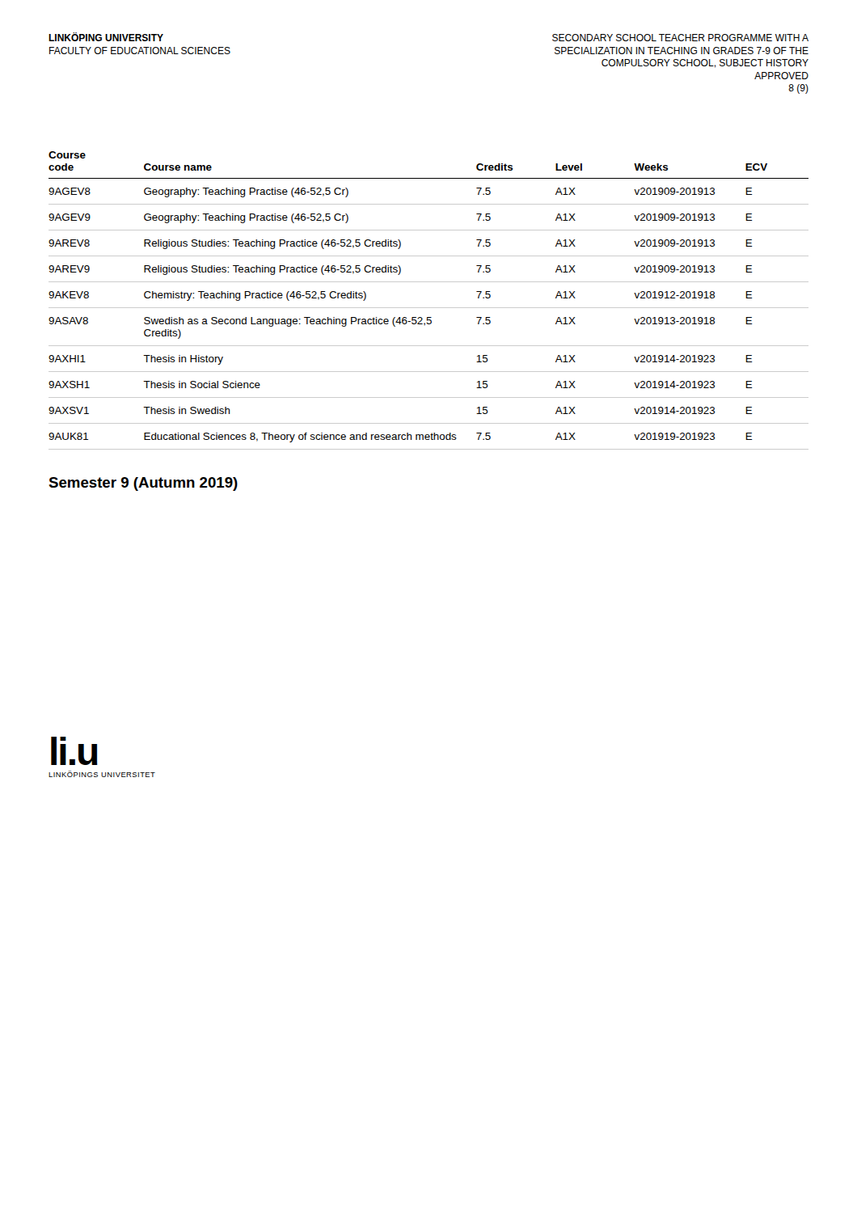LINKÖPING UNIVERSITY
FACULTY OF EDUCATIONAL SCIENCES
SECONDARY SCHOOL TEACHER PROGRAMME WITH A
SPECIALIZATION IN TEACHING IN GRADES 7-9 OF THE
COMPULSORY SCHOOL, SUBJECT HISTORY
APPROVED
8 (9)
| Course code | Course name | Credits | Level | Weeks | ECV |
| --- | --- | --- | --- | --- | --- |
| 9AGEV8 | Geography: Teaching Practise (46-52,5 Cr) | 7.5 | A1X | v201909-201913 | E |
| 9AGEV9 | Geography: Teaching Practise (46-52,5 Cr) | 7.5 | A1X | v201909-201913 | E |
| 9AREV8 | Religious Studies: Teaching Practice (46-52,5 Credits) | 7.5 | A1X | v201909-201913 | E |
| 9AREV9 | Religious Studies: Teaching Practice (46-52,5 Credits) | 7.5 | A1X | v201909-201913 | E |
| 9AKEV8 | Chemistry: Teaching Practice (46-52,5 Credits) | 7.5 | A1X | v201912-201918 | E |
| 9ASAV8 | Swedish as a Second Language: Teaching Practice (46-52,5 Credits) | 7.5 | A1X | v201913-201918 | E |
| 9AXHI1 | Thesis in History | 15 | A1X | v201914-201923 | E |
| 9AXSH1 | Thesis in Social Science | 15 | A1X | v201914-201923 | E |
| 9AXSV1 | Thesis in Swedish | 15 | A1X | v201914-201923 | E |
| 9AUK81 | Educational Sciences 8, Theory of science and research methods | 7.5 | A1X | v201919-201923 | E |
Semester 9 (Autumn 2019)
li.u
LINKÖPINGS UNIVERSITET